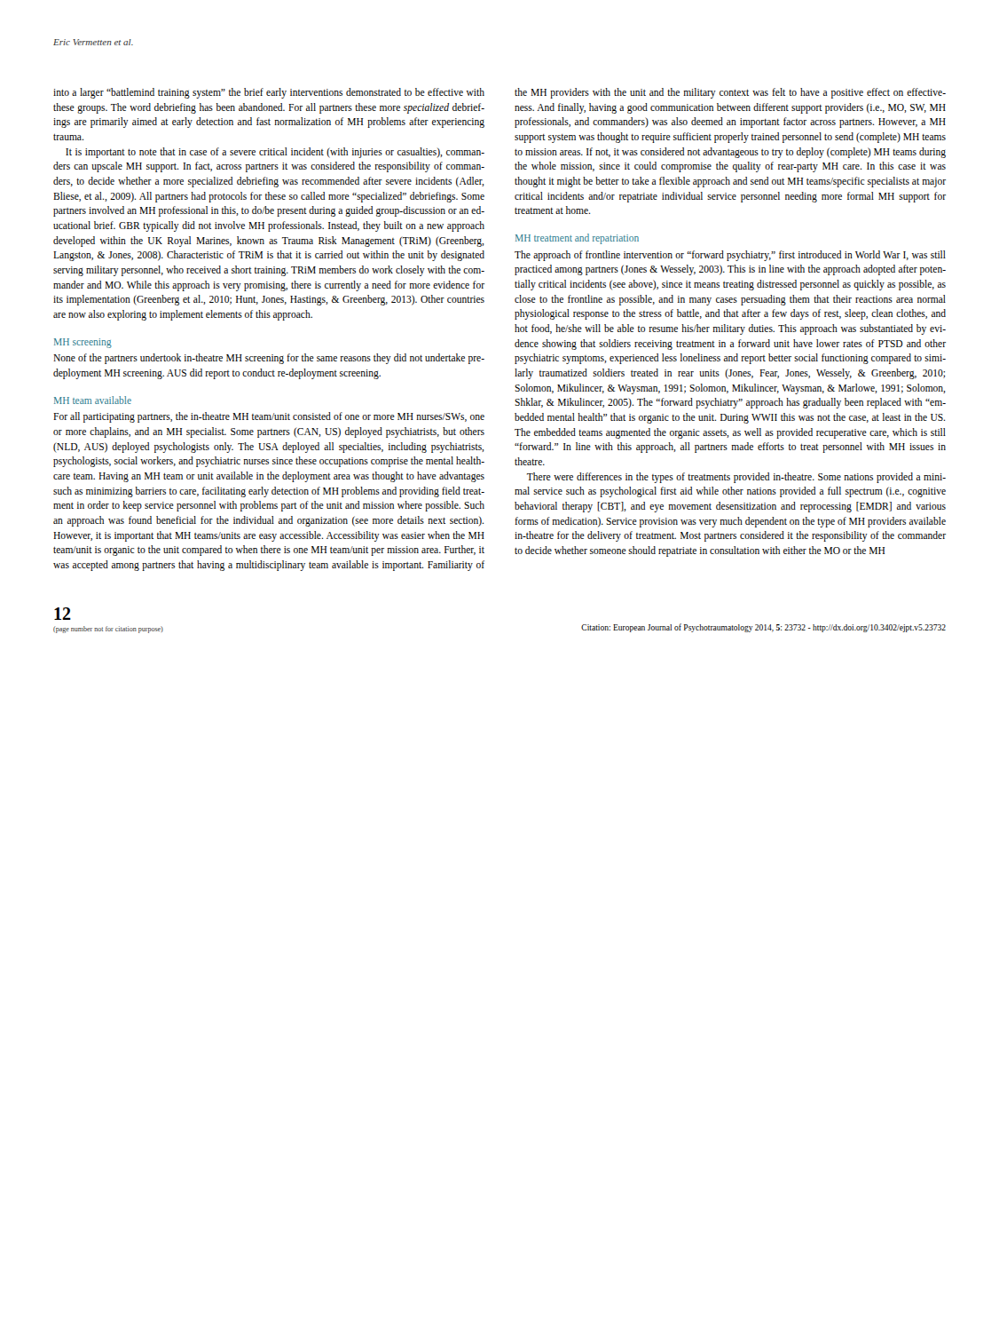Eric Vermetten et al.
into a larger “battlemind training system” the brief early interventions demonstrated to be effective with these groups. The word debriefing has been abandoned. For all partners these more specialized debriefings are primarily aimed at early detection and fast normalization of MH problems after experiencing trauma.
It is important to note that in case of a severe critical incident (with injuries or casualties), commanders can upscale MH support. In fact, across partners it was considered the responsibility of commanders, to decide whether a more specialized debriefing was recommended after severe incidents (Adler, Bliese, et al., 2009). All partners had protocols for these so called more “specialized” debriefings. Some partners involved an MH professional in this, to do/be present during a guided group-discussion or an educational brief. GBR typically did not involve MH professionals. Instead, they built on a new approach developed within the UK Royal Marines, known as Trauma Risk Management (TRiM) (Greenberg, Langston, & Jones, 2008). Characteristic of TRiM is that it is carried out within the unit by designated serving military personnel, who received a short training. TRiM members do work closely with the commander and MO. While this approach is very promising, there is currently a need for more evidence for its implementation (Greenberg et al., 2010; Hunt, Jones, Hastings, & Greenberg, 2013). Other countries are now also exploring to implement elements of this approach.
MH screening
None of the partners undertook in-theatre MH screening for the same reasons they did not undertake pre-deployment MH screening. AUS did report to conduct re-deployment screening.
MH team available
For all participating partners, the in-theatre MH team/unit consisted of one or more MH nurses/SWs, one or more chaplains, and an MH specialist. Some partners (CAN, US) deployed psychiatrists, but others (NLD, AUS) deployed psychologists only. The USA deployed all specialties, including psychiatrists, psychologists, social workers, and psychiatric nurses since these occupations comprise the mental healthcare team. Having an MH team or unit available in the deployment area was thought to have advantages such as minimizing barriers to care, facilitating early detection of MH problems and providing field treatment in order to keep service personnel with problems part of the unit and mission where possible. Such an approach was found beneficial for the individual and organization (see more details next section). However, it is important that MH teams/units are easy accessible. Accessibility was easier when the MH team/unit is organic to the unit compared to when there is one MH team/unit per mission area. Further, it was accepted among partners that having a multidisciplinary team available is important. Familiarity of the MH providers with the unit and the military context was felt to have a positive effect on effectiveness. And finally, having a good communication between different support providers (i.e., MO, SW, MH professionals, and commanders) was also deemed an important factor across partners. However, a MH support system was thought to require sufficient properly trained personnel to send (complete) MH teams to mission areas. If not, it was considered not advantageous to try to deploy (complete) MH teams during the whole mission, since it could compromise the quality of rear-party MH care. In this case it was thought it might be better to take a flexible approach and send out MH teams/specific specialists at major critical incidents and/or repatriate individual service personnel needing more formal MH support for treatment at home.
MH treatment and repatriation
The approach of frontline intervention or “forward psychiatry,” first introduced in World War I, was still practiced among partners (Jones & Wessely, 2003). This is in line with the approach adopted after potentially critical incidents (see above), since it means treating distressed personnel as quickly as possible, as close to the frontline as possible, and in many cases persuading them that their reactions area normal physiological response to the stress of battle, and that after a few days of rest, sleep, clean clothes, and hot food, he/she will be able to resume his/her military duties. This approach was substantiated by evidence showing that soldiers receiving treatment in a forward unit have lower rates of PTSD and other psychiatric symptoms, experienced less loneliness and report better social functioning compared to similarly traumatized soldiers treated in rear units (Jones, Fear, Jones, Wessely, & Greenberg, 2010; Solomon, Mikulincer, & Waysman, 1991; Solomon, Mikulincer, Waysman, & Marlowe, 1991; Solomon, Shklar, & Mikulincer, 2005). The “forward psychiatry” approach has gradually been replaced with “embedded mental health” that is organic to the unit. During WWII this was not the case, at least in the US. The embedded teams augmented the organic assets, as well as provided recuperative care, which is still “forward.” In line with this approach, all partners made efforts to treat personnel with MH issues in theatre.
There were differences in the types of treatments provided in-theatre. Some nations provided a minimal service such as psychological first aid while other nations provided a full spectrum (i.e., cognitive behavioral therapy [CBT], and eye movement desensitization and reprocessing [EMDR] and various forms of medication). Service provision was very much dependent on the type of MH providers available in-theatre for the delivery of treatment. Most partners considered it the responsibility of the commander to decide whether someone should repatriate in consultation with either the MO or the MH
12
(page number not for citation purpose)
Citation: European Journal of Psychotraumatology 2014, 5: 23732 - http://dx.doi.org/10.3402/ejpt.v5.23732